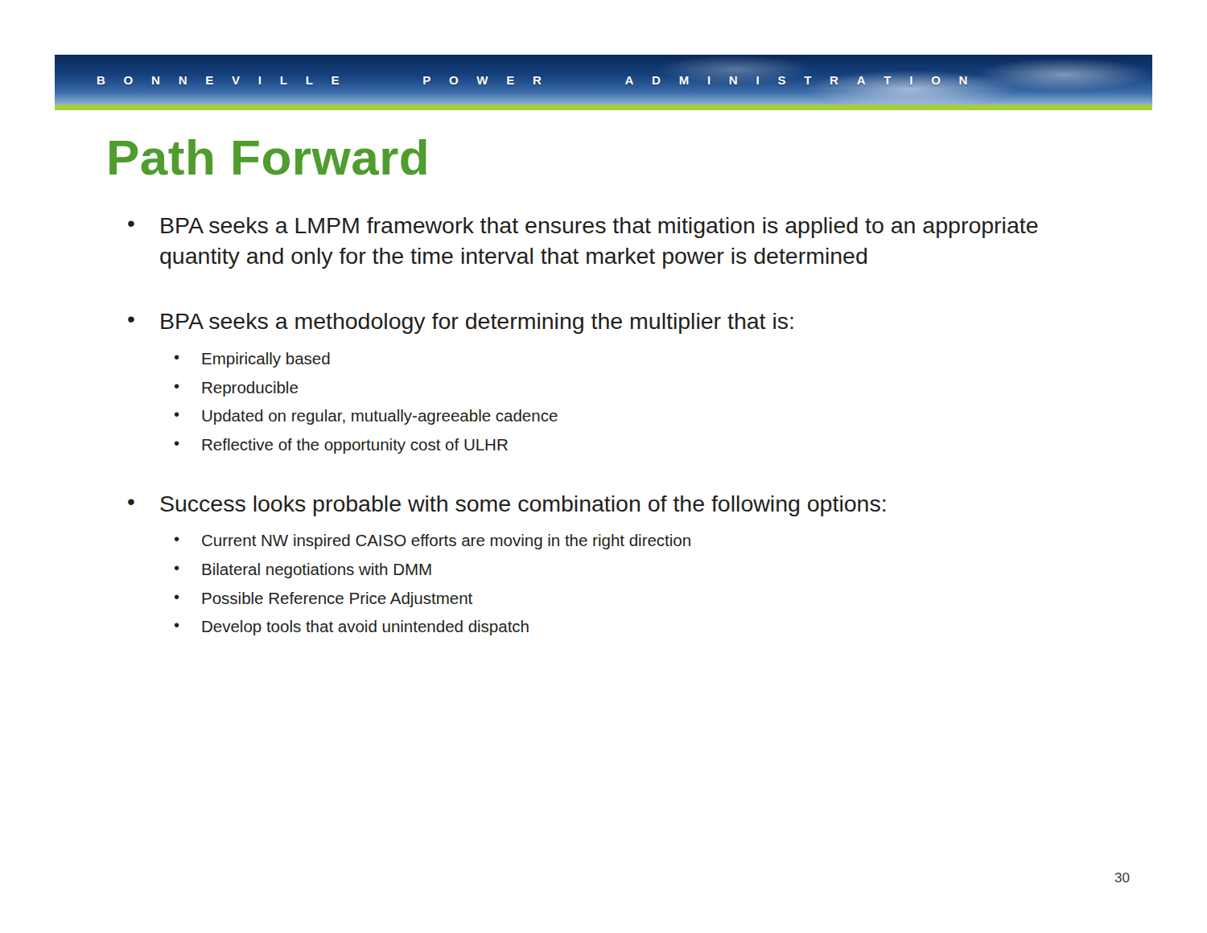B O N N E V I L L E P O W E R A D M I N I S T R A T I O N
Path Forward
BPA seeks a LMPM framework that ensures that mitigation is applied to an appropriate quantity and only for the time interval that market power is determined
BPA seeks a methodology for determining the multiplier that is:
Empirically based
Reproducible
Updated on regular, mutually-agreeable cadence
Reflective of the opportunity cost of ULHR
Success looks probable with some combination of the following options:
Current NW inspired CAISO efforts are moving in the right direction
Bilateral negotiations with DMM
Possible Reference Price Adjustment
Develop tools that avoid unintended dispatch
30